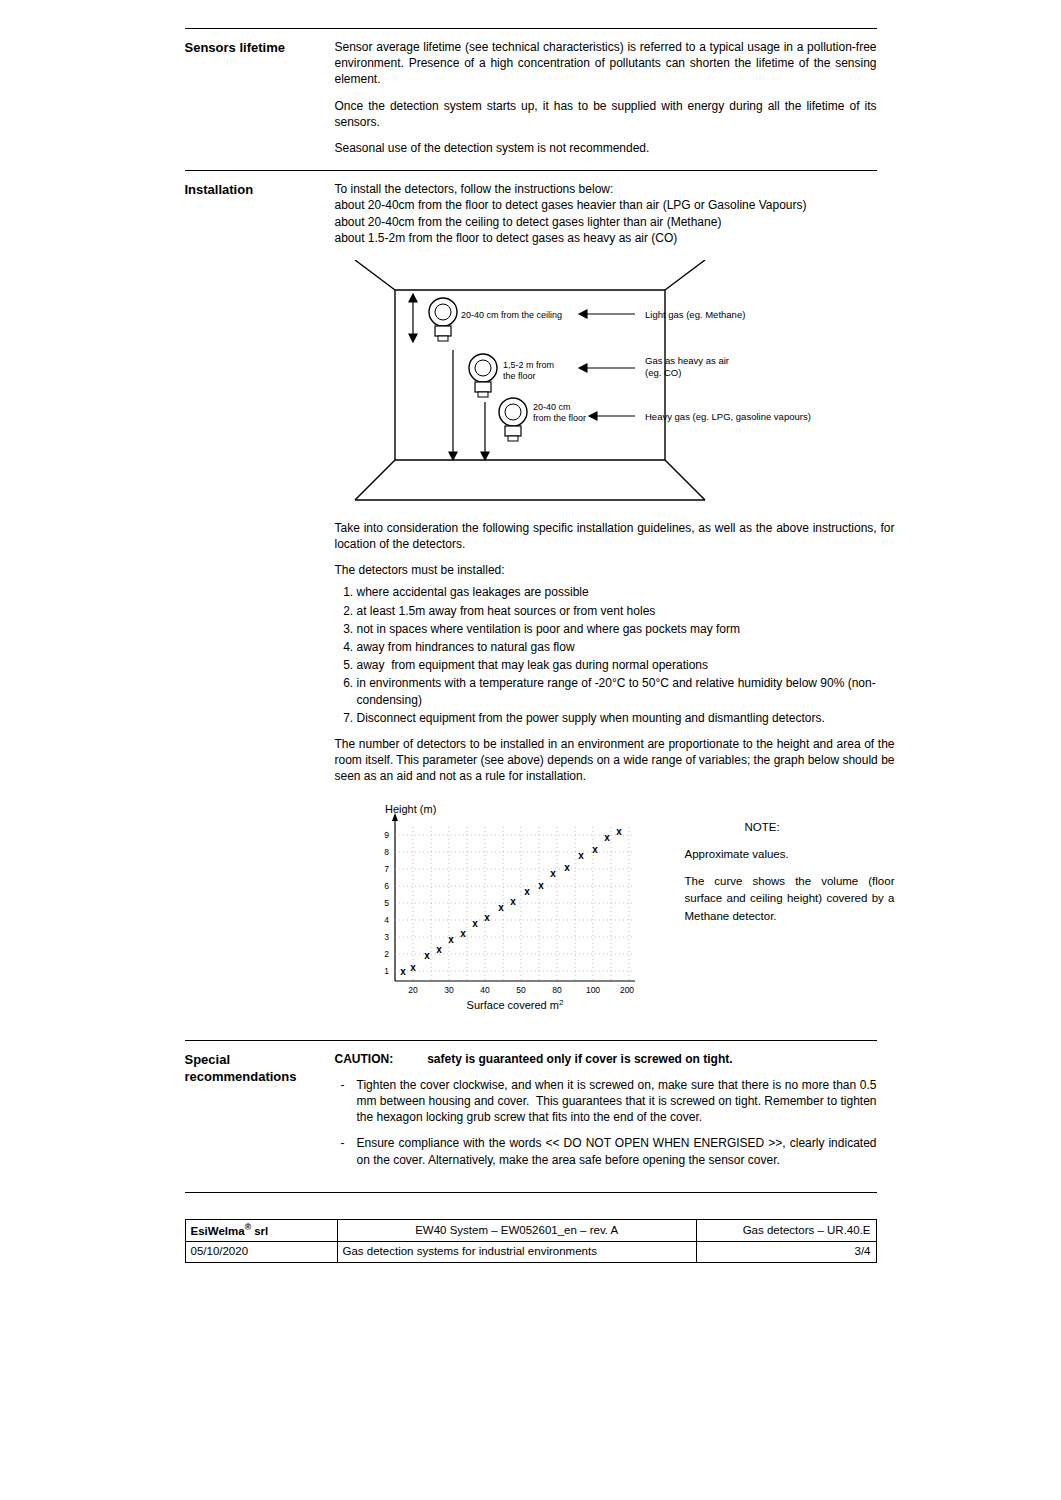Sensors lifetime
Sensor average lifetime (see technical characteristics) is referred to a typical usage in a pollution-free environment. Presence of a high concentration of pollutants can shorten the lifetime of the sensing element.
Once the detection system starts up, it has to be supplied with energy during all the lifetime of its sensors.
Seasonal use of the detection system is not recommended.
Installation
To install the detectors, follow the instructions below:
about 20-40cm from the floor to detect gases heavier than air (LPG or Gasoline Vapours)
about 20-40cm from the ceiling to detect gases lighter than air (Methane)
about 1.5-2m from the floor to detect gases as heavy as air (CO)
20-40 cm from the ceiling Light gas (eg. Methane) 1,5-2 m from the floor Gas as heavy as air (eg. CO) 20-40 cm from the floor Heavy gas (eg. LPG, gasoline vapours)
Take into consideration the following specific installation guidelines, as well as the above instructions, for location of the detectors.
The detectors must be installed:
where accidental gas leakages are possible
at least 1.5m away from heat sources or from vent holes
not in spaces where ventilation is poor and where gas pockets may form
away from hindrances to natural gas flow
away from equipment that may leak gas during normal operations
in environments with a temperature range of -20°C to 50°C and relative humidity below 90% (non-condensing)
Disconnect equipment from the power supply when mounting and dismantling detectors.
The number of detectors to be installed in an environment are proportionate to the height and area of the room itself. This parameter (see above) depends on a wide range of variables; the graph below should be seen as an aid and not as a rule for installation.
Height (m) 1 2 3 4 5 6 7 8 9 20 30 40 50 80 100 200 x x x x x x x x x x x x x x x x x x Surface covered m2
NOTE:
Approximate values.
The curve shows the volume (floor surface and ceiling height) covered by a Methane detector.
Special recommendations
CAUTION: safety is guaranteed only if cover is screwed on tight.
Tighten the cover clockwise, and when it is screwed on, make sure that there is no more than 0.5 mm between housing and cover. This guarantees that it is screwed on tight. Remember to tighten the hexagon locking grub screw that fits into the end of the cover.
Ensure compliance with the words << DO NOT OPEN WHEN ENERGISED >>, clearly indicated on the cover. Alternatively, make the area safe before opening the sensor cover.
| EsiWelma ® srl | EW40 System – EW052601_en – rev. A | Gas detectors – UR.40.E |
| 05/10/2020 | Gas detection systems for industrial environments | 3/4 |